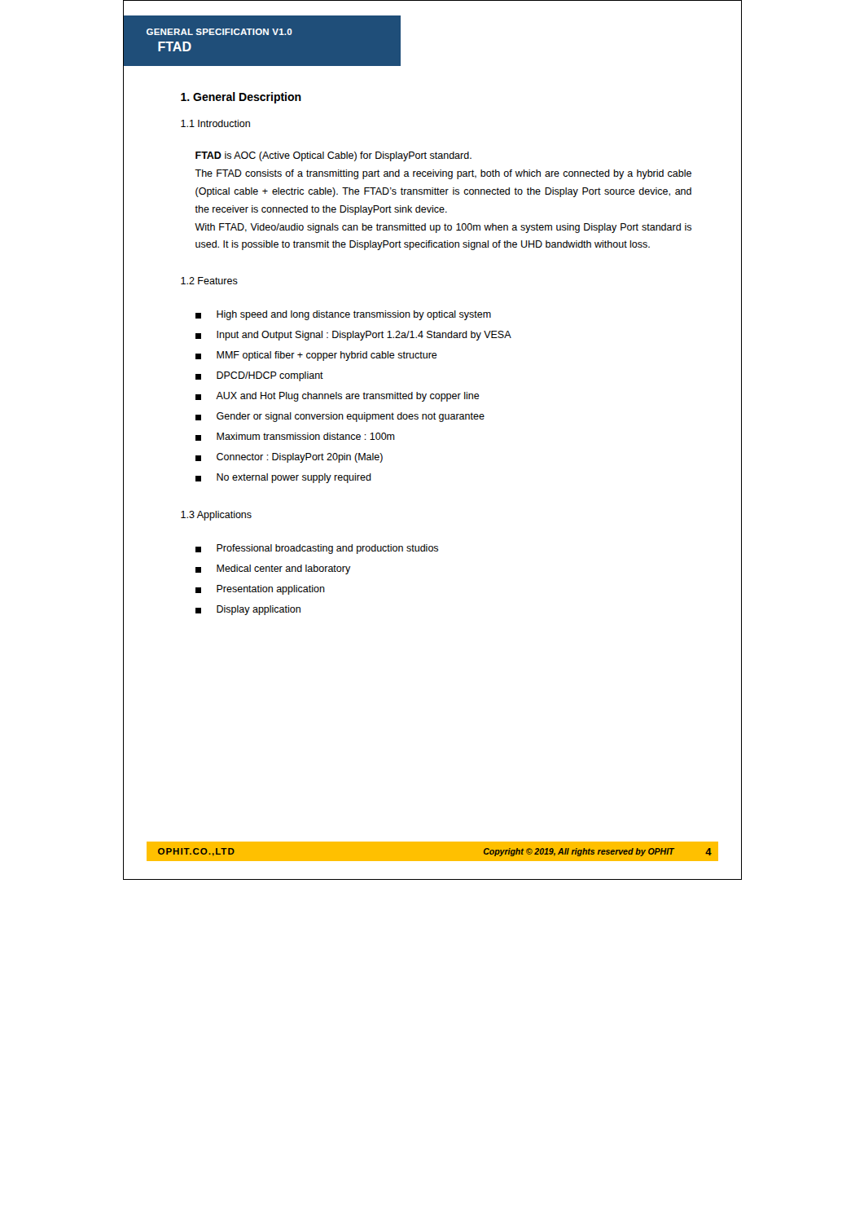GENERAL SPECIFICATION V1.0
FTAD
1. General Description
1.1 Introduction
FTAD is AOC (Active Optical Cable) for DisplayPort standard.
The FTAD consists of a transmitting part and a receiving part, both of which are connected by a hybrid cable (Optical cable + electric cable). The FTAD’s transmitter is connected to the Display Port source device, and the receiver is connected to the DisplayPort sink device.
With FTAD, Video/audio signals can be transmitted up to 100m when a system using Display Port standard is used. It is possible to transmit the DisplayPort specification signal of the UHD bandwidth without loss.
1.2 Features
High speed and long distance transmission by optical system
Input and Output Signal : DisplayPort 1.2a/1.4 Standard by VESA
MMF optical fiber + copper hybrid cable structure
DPCD/HDCP compliant
AUX and Hot Plug channels are transmitted by copper line
Gender or signal conversion equipment does not guarantee
Maximum transmission distance : 100m
Connector : DisplayPort 20pin (Male)
No external power supply required
1.3 Applications
Professional broadcasting and production studios
Medical center and laboratory
Presentation application
Display application
OPHIT.CO.,LTD
Copyright © 2019, All rights reserved by OPHIT
4